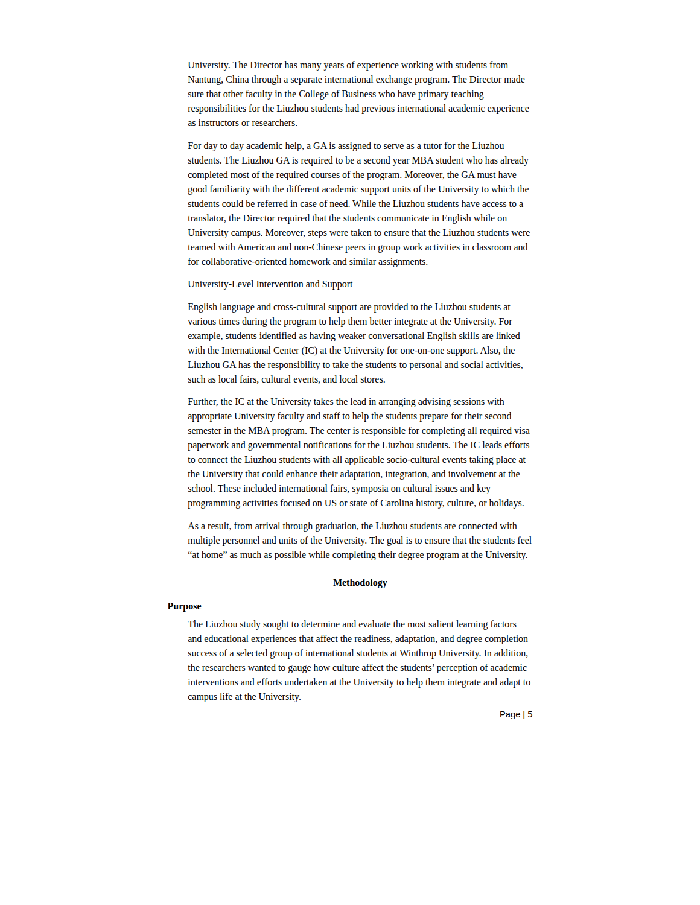University. The Director has many years of experience working with students from Nantung, China through a separate international exchange program. The Director made sure that other faculty in the College of Business who have primary teaching responsibilities for the Liuzhou students had previous international academic experience as instructors or researchers.
For day to day academic help, a GA is assigned to serve as a tutor for the Liuzhou students. The Liuzhou GA is required to be a second year MBA student who has already completed most of the required courses of the program. Moreover, the GA must have good familiarity with the different academic support units of the University to which the students could be referred in case of need. While the Liuzhou students have access to a translator, the Director required that the students communicate in English while on University campus. Moreover, steps were taken to ensure that the Liuzhou students were teamed with American and non-Chinese peers in group work activities in classroom and for collaborative-oriented homework and similar assignments.
University-Level Intervention and Support
English language and cross-cultural support are provided to the Liuzhou students at various times during the program to help them better integrate at the University. For example, students identified as having weaker conversational English skills are linked with the International Center (IC) at the University for one-on-one support. Also, the Liuzhou GA has the responsibility to take the students to personal and social activities, such as local fairs, cultural events, and local stores.
Further, the IC at the University takes the lead in arranging advising sessions with appropriate University faculty and staff to help the students prepare for their second semester in the MBA program. The center is responsible for completing all required visa paperwork and governmental notifications for the Liuzhou students. The IC leads efforts to connect the Liuzhou students with all applicable socio-cultural events taking place at the University that could enhance their adaptation, integration, and involvement at the school. These included international fairs, symposia on cultural issues and key programming activities focused on US or state of Carolina history, culture, or holidays.
As a result, from arrival through graduation, the Liuzhou students are connected with multiple personnel and units of the University. The goal is to ensure that the students feel “at home” as much as possible while completing their degree program at the University.
Methodology
Purpose
The Liuzhou study sought to determine and evaluate the most salient learning factors and educational experiences that affect the readiness, adaptation, and degree completion success of a selected group of international students at Winthrop University. In addition, the researchers wanted to gauge how culture affect the students’ perception of academic interventions and efforts undertaken at the University to help them integrate and adapt to campus life at the University.
Page | 5